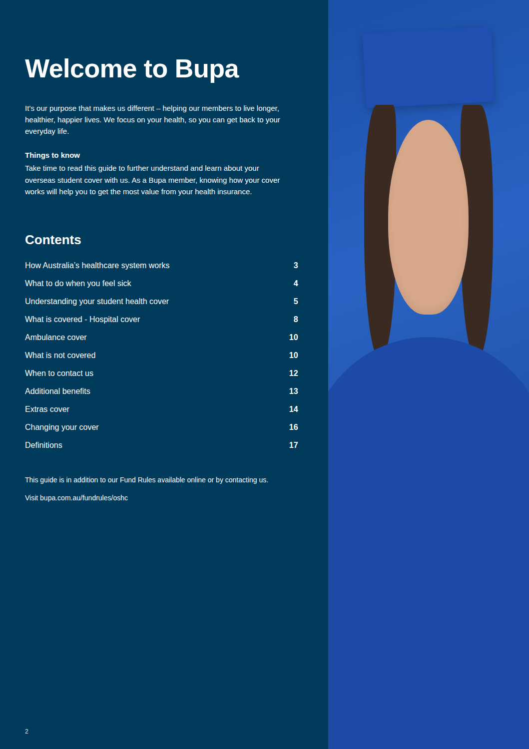Welcome to Bupa
It’s our purpose that makes us different – helping our members to live longer, healthier, happier lives. We focus on your health, so you can get back to your everyday life.
Things to know
Take time to read this guide to further understand and learn about your overseas student cover with us. As a Bupa member, knowing how your cover works will help you to get the most value from your health insurance.
Contents
| How Australia’s healthcare system works | 3 |
| What to do when you feel sick | 4 |
| Understanding your student health cover | 5 |
| What is covered - Hospital cover | 8 |
| Ambulance cover | 10 |
| What is not covered | 10 |
| When to contact us | 12 |
| Additional benefits | 13 |
| Extras cover | 14 |
| Changing your cover | 16 |
| Definitions | 17 |
This guide is in addition to our Fund Rules available online or by contacting us.
Visit bupa.com.au/fundrules/oshc
2